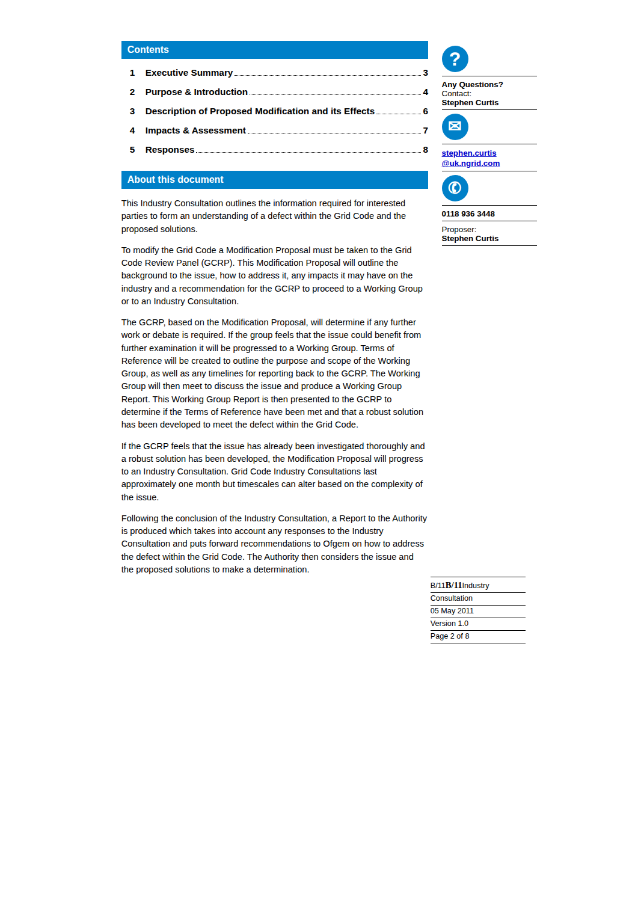Contents
1 Executive Summary 3
2 Purpose & Introduction 4
3 Description of Proposed Modification and its Effects 6
4 Impacts & Assessment 7
5 Responses 8
About this document
This Industry Consultation outlines the information required for interested parties to form an understanding of a defect within the Grid Code and the proposed solutions.
To modify the Grid Code a Modification Proposal must be taken to the Grid Code Review Panel (GCRP). This Modification Proposal will outline the background to the issue, how to address it, any impacts it may have on the industry and a recommendation for the GCRP to proceed to a Working Group or to an Industry Consultation.
The GCRP, based on the Modification Proposal, will determine if any further work or debate is required. If the group feels that the issue could benefit from further examination it will be progressed to a Working Group. Terms of Reference will be created to outline the purpose and scope of the Working Group, as well as any timelines for reporting back to the GCRP. The Working Group will then meet to discuss the issue and produce a Working Group Report. This Working Group Report is then presented to the GCRP to determine if the Terms of Reference have been met and that a robust solution has been developed to meet the defect within the Grid Code.
If the GCRP feels that the issue has already been investigated thoroughly and a robust solution has been developed, the Modification Proposal will progress to an Industry Consultation. Grid Code Industry Consultations last approximately one month but timescales can alter based on the complexity of the issue.
Following the conclusion of the Industry Consultation, a Report to the Authority is produced which takes into account any responses to the Industry Consultation and puts forward recommendations to Ofgem on how to address the defect within the Grid Code. The Authority then considers the issue and the proposed solutions to make a determination.
?
Any Questions?
Contact:
Stephen Curtis
✉
stephen.curtis @uk.ngrid.com
✆
0118 936 3448
Proposer:
Stephen Curtis
B/11B/11 Industry
Consultation
05 May 2011
Version 1.0
Page 2 of 8